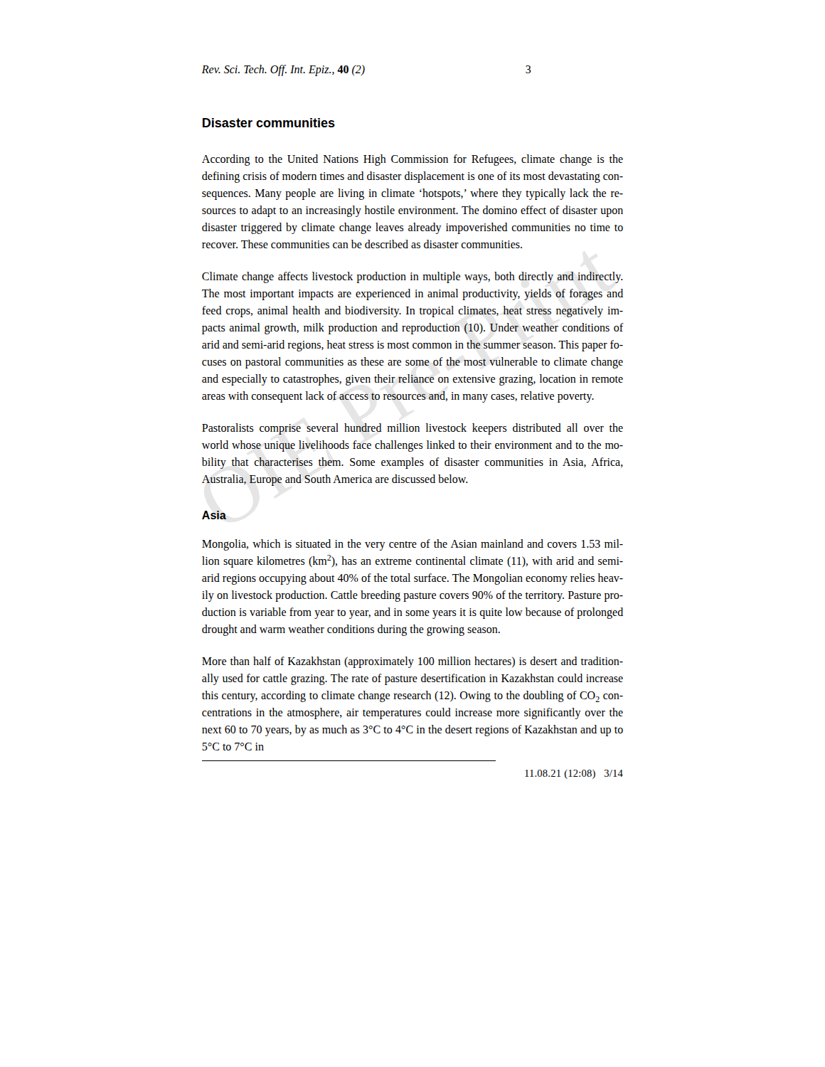Rev. Sci. Tech. Off. Int. Epiz., 40 (2) 3
Disaster communities
According to the United Nations High Commission for Refugees, climate change is the defining crisis of modern times and disaster displacement is one of its most devastating consequences. Many people are living in climate ‘hotspots,’ where they typically lack the resources to adapt to an increasingly hostile environment. The domino effect of disaster upon disaster triggered by climate change leaves already impoverished communities no time to recover. These communities can be described as disaster communities.
Climate change affects livestock production in multiple ways, both directly and indirectly. The most important impacts are experienced in animal productivity, yields of forages and feed crops, animal health and biodiversity. In tropical climates, heat stress negatively impacts animal growth, milk production and reproduction (10). Under weather conditions of arid and semi-arid regions, heat stress is most common in the summer season. This paper focuses on pastoral communities as these are some of the most vulnerable to climate change and especially to catastrophes, given their reliance on extensive grazing, location in remote areas with consequent lack of access to resources and, in many cases, relative poverty.
Pastoralists comprise several hundred million livestock keepers distributed all over the world whose unique livelihoods face challenges linked to their environment and to the mobility that characterises them. Some examples of disaster communities in Asia, Africa, Australia, Europe and South America are discussed below.
Asia
Mongolia, which is situated in the very centre of the Asian mainland and covers 1.53 million square kilometres (km2), has an extreme continental climate (11), with arid and semi-arid regions occupying about 40% of the total surface. The Mongolian economy relies heavily on livestock production. Cattle breeding pasture covers 90% of the territory. Pasture production is variable from year to year, and in some years it is quite low because of prolonged drought and warm weather conditions during the growing season.
More than half of Kazakhstan (approximately 100 million hectares) is desert and traditionally used for cattle grazing. The rate of pasture desertification in Kazakhstan could increase this century, according to climate change research (12). Owing to the doubling of CO2 concentrations in the atmosphere, air temperatures could increase more significantly over the next 60 to 70 years, by as much as 3°C to 4°C in the desert regions of Kazakhstan and up to 5°C to 7°C in
OIE Pre-Print
11.08.21 (12:08) 3/14